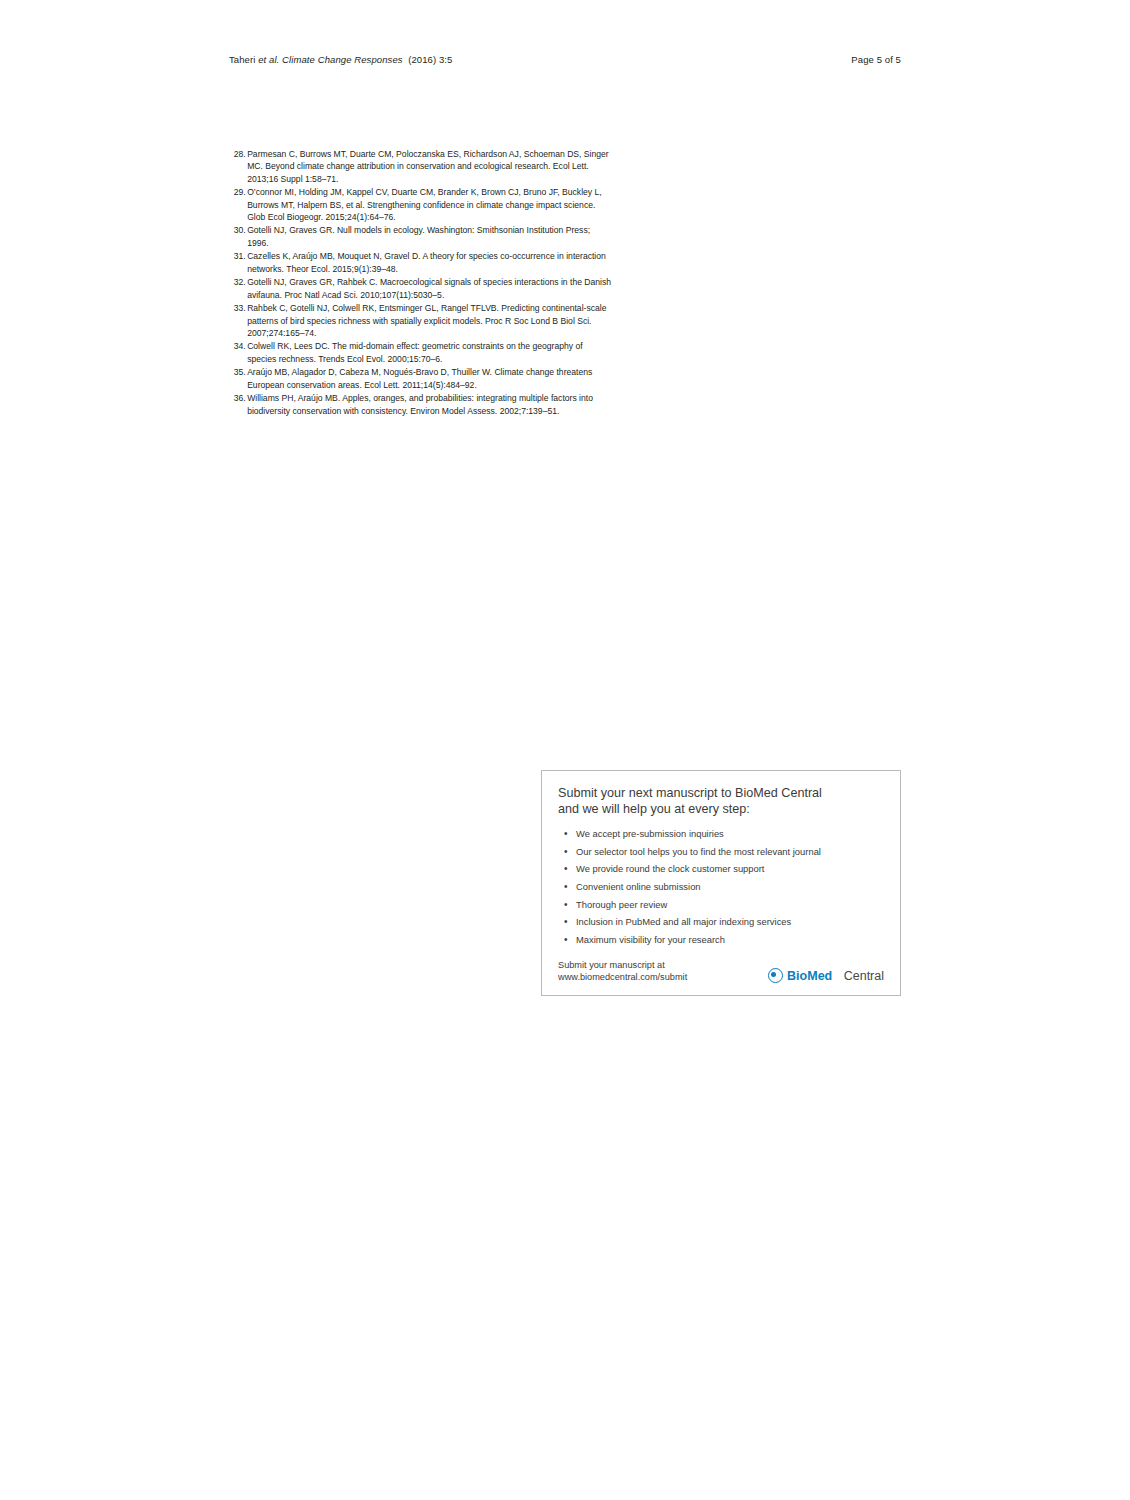Taheri et al. Climate Change Responses (2016) 3:5
Page 5 of 5
Parmesan C, Burrows MT, Duarte CM, Poloczanska ES, Richardson AJ, Schoeman DS, Singer MC. Beyond climate change attribution in conservation and ecological research. Ecol Lett. 2013;16 Suppl 1:58–71.
O’connor MI, Holding JM, Kappel CV, Duarte CM, Brander K, Brown CJ, Bruno JF, Buckley L, Burrows MT, Halpern BS, et al. Strengthening confidence in climate change impact science. Glob Ecol Biogeogr. 2015;24(1):64–76.
Gotelli NJ, Graves GR. Null models in ecology. Washington: Smithsonian Institution Press; 1996.
Cazelles K, Araújo MB, Mouquet N, Gravel D. A theory for species co-occurrence in interaction networks. Theor Ecol. 2015;9(1):39–48.
Gotelli NJ, Graves GR, Rahbek C. Macroecological signals of species interactions in the Danish avifauna. Proc Natl Acad Sci. 2010;107(11):5030–5.
Rahbek C, Gotelli NJ, Colwell RK, Entsminger GL, Rangel TFLVB. Predicting continental-scale patterns of bird species richness with spatially explicit models. Proc R Soc Lond B Biol Sci. 2007;274:165–74.
Colwell RK, Lees DC. The mid-domain effect: geometric constraints on the geography of species rechness. Trends Ecol Evol. 2000;15:70–6.
Araújo MB, Alagador D, Cabeza M, Nogués-Bravo D, Thuiller W. Climate change threatens European conservation areas. Ecol Lett. 2011;14(5):484–92.
Williams PH, Araújo MB. Apples, oranges, and probabilities: integrating multiple factors into biodiversity conservation with consistency. Environ Model Assess. 2002;7:139–51.
Submit your next manuscript to BioMed Central
and we will help you at every step:
We accept pre-submission inquiries
Our selector tool helps you to find the most relevant journal
We provide round the clock customer support
Convenient online submission
Thorough peer review
Inclusion in PubMed and all major indexing services
Maximum visibility for your research
Submit your manuscript at
www.biomedcentral.com/submit
BioMed Central